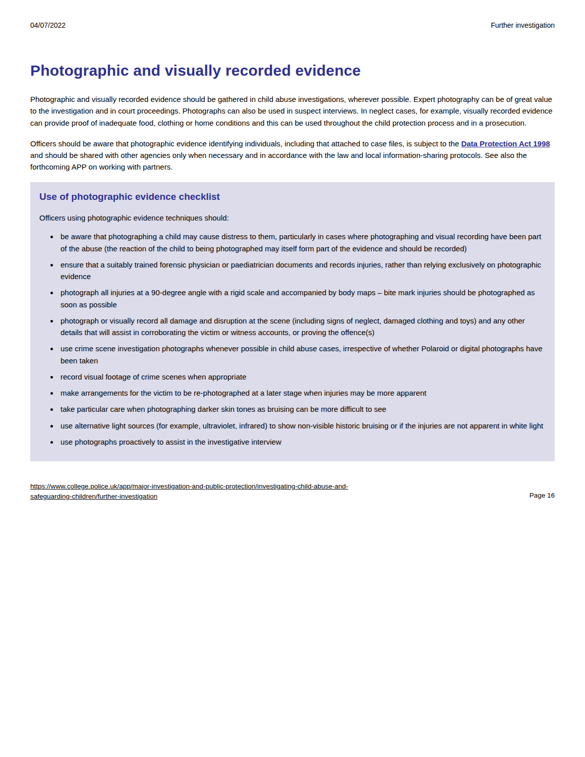04/07/2022 Further investigation
Photographic and visually recorded evidence
Photographic and visually recorded evidence should be gathered in child abuse investigations, wherever possible. Expert photography can be of great value to the investigation and in court proceedings. Photographs can also be used in suspect interviews. In neglect cases, for example, visually recorded evidence can provide proof of inadequate food, clothing or home conditions and this can be used throughout the child protection process and in a prosecution.
Officers should be aware that photographic evidence identifying individuals, including that attached to case files, is subject to the Data Protection Act 1998 and should be shared with other agencies only when necessary and in accordance with the law and local information-sharing protocols. See also the forthcoming APP on working with partners.
Use of photographic evidence checklist
Officers using photographic evidence techniques should:
be aware that photographing a child may cause distress to them, particularly in cases where photographing and visual recording have been part of the abuse (the reaction of the child to being photographed may itself form part of the evidence and should be recorded)
ensure that a suitably trained forensic physician or paediatrician documents and records injuries, rather than relying exclusively on photographic evidence
photograph all injuries at a 90-degree angle with a rigid scale and accompanied by body maps – bite mark injuries should be photographed as soon as possible
photograph or visually record all damage and disruption at the scene (including signs of neglect, damaged clothing and toys) and any other details that will assist in corroborating the victim or witness accounts, or proving the offence(s)
use crime scene investigation photographs whenever possible in child abuse cases, irrespective of whether Polaroid or digital photographs have been taken
record visual footage of crime scenes when appropriate
make arrangements for the victim to be re-photographed at a later stage when injuries may be more apparent
take particular care when photographing darker skin tones as bruising can be more difficult to see
use alternative light sources (for example, ultraviolet, infrared) to show non-visible historic bruising or if the injuries are not apparent in white light
use photographs proactively to assist in the investigative interview
https://www.college.police.uk/app/major-investigation-and-public-protection/investigating-child-abuse-and-safeguarding-children/further-investigation Page 16